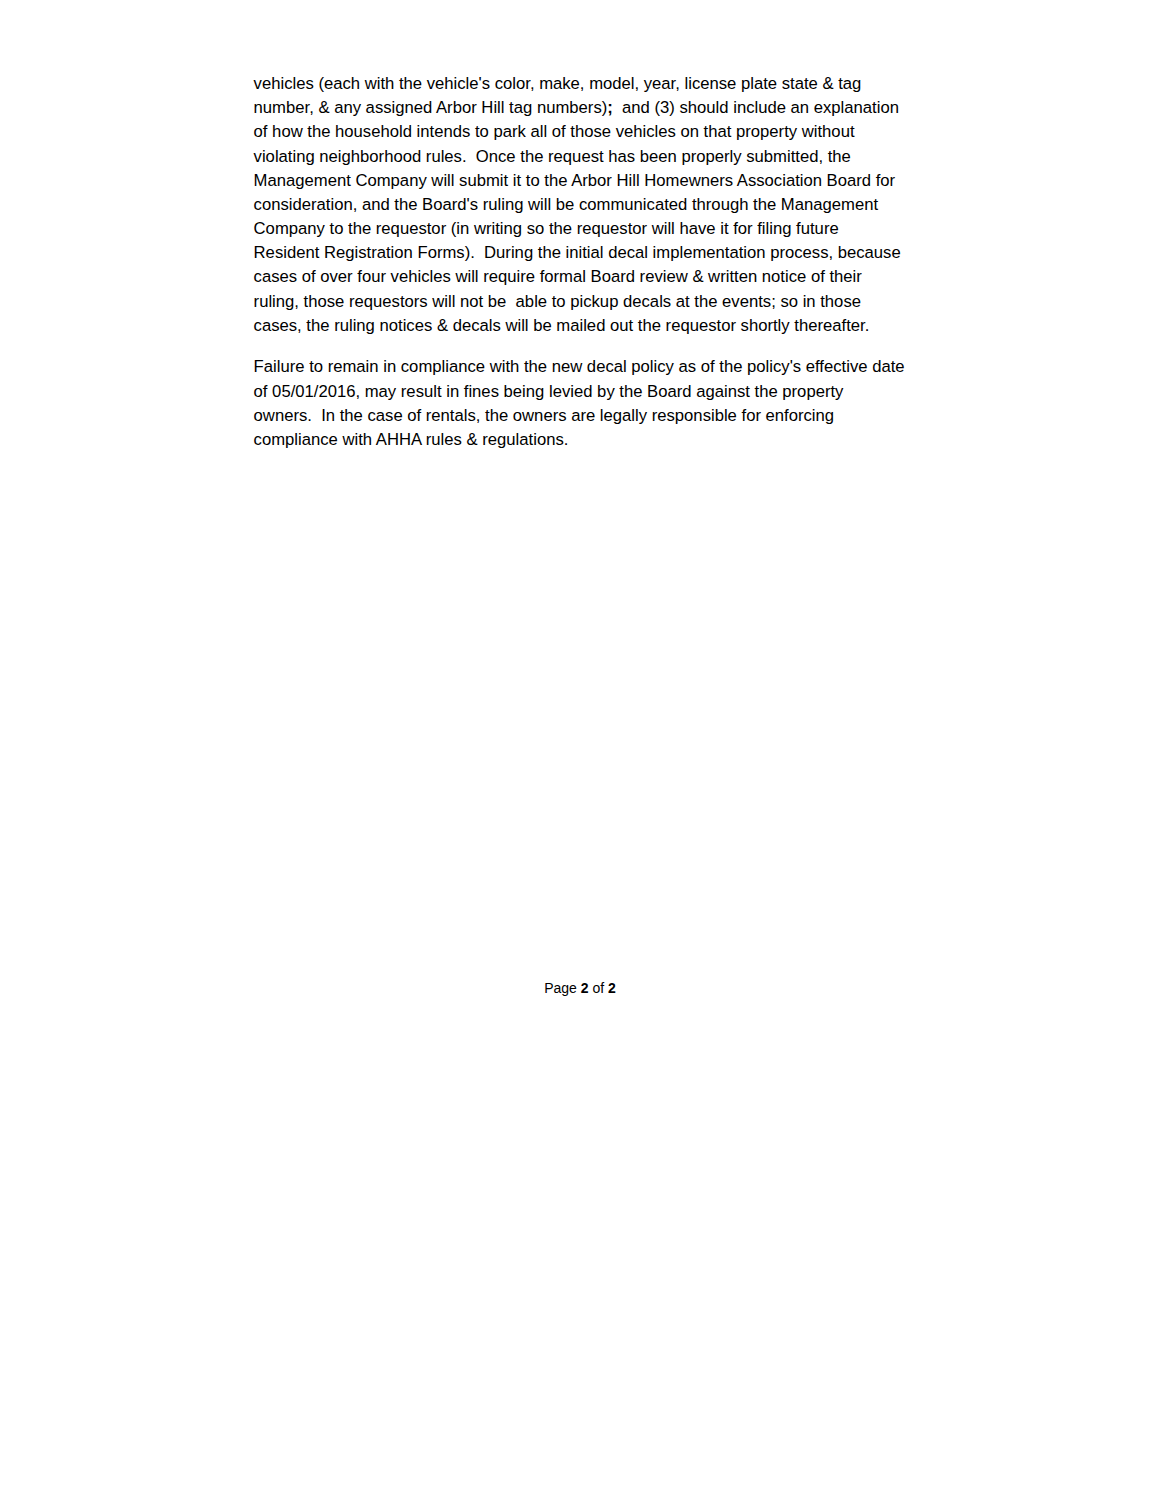vehicles (each with the vehicle's color, make, model, year, license plate state & tag number, & any assigned Arbor Hill tag numbers); and (3) should include an explanation of how the household intends to park all of those vehicles on that property without violating neighborhood rules. Once the request has been properly submitted, the Management Company will submit it to the Arbor Hill Homewners Association Board for consideration, and the Board's ruling will be communicated through the Management Company to the requestor (in writing so the requestor will have it for filing future Resident Registration Forms). During the initial decal implementation process, because cases of over four vehicles will require formal Board review & written notice of their ruling, those requestors will not be able to pickup decals at the events; so in those cases, the ruling notices & decals will be mailed out the requestor shortly thereafter.
Failure to remain in compliance with the new decal policy as of the policy's effective date of 05/01/2016, may result in fines being levied by the Board against the property owners. In the case of rentals, the owners are legally responsible for enforcing compliance with AHHA rules & regulations.
Page 2 of 2